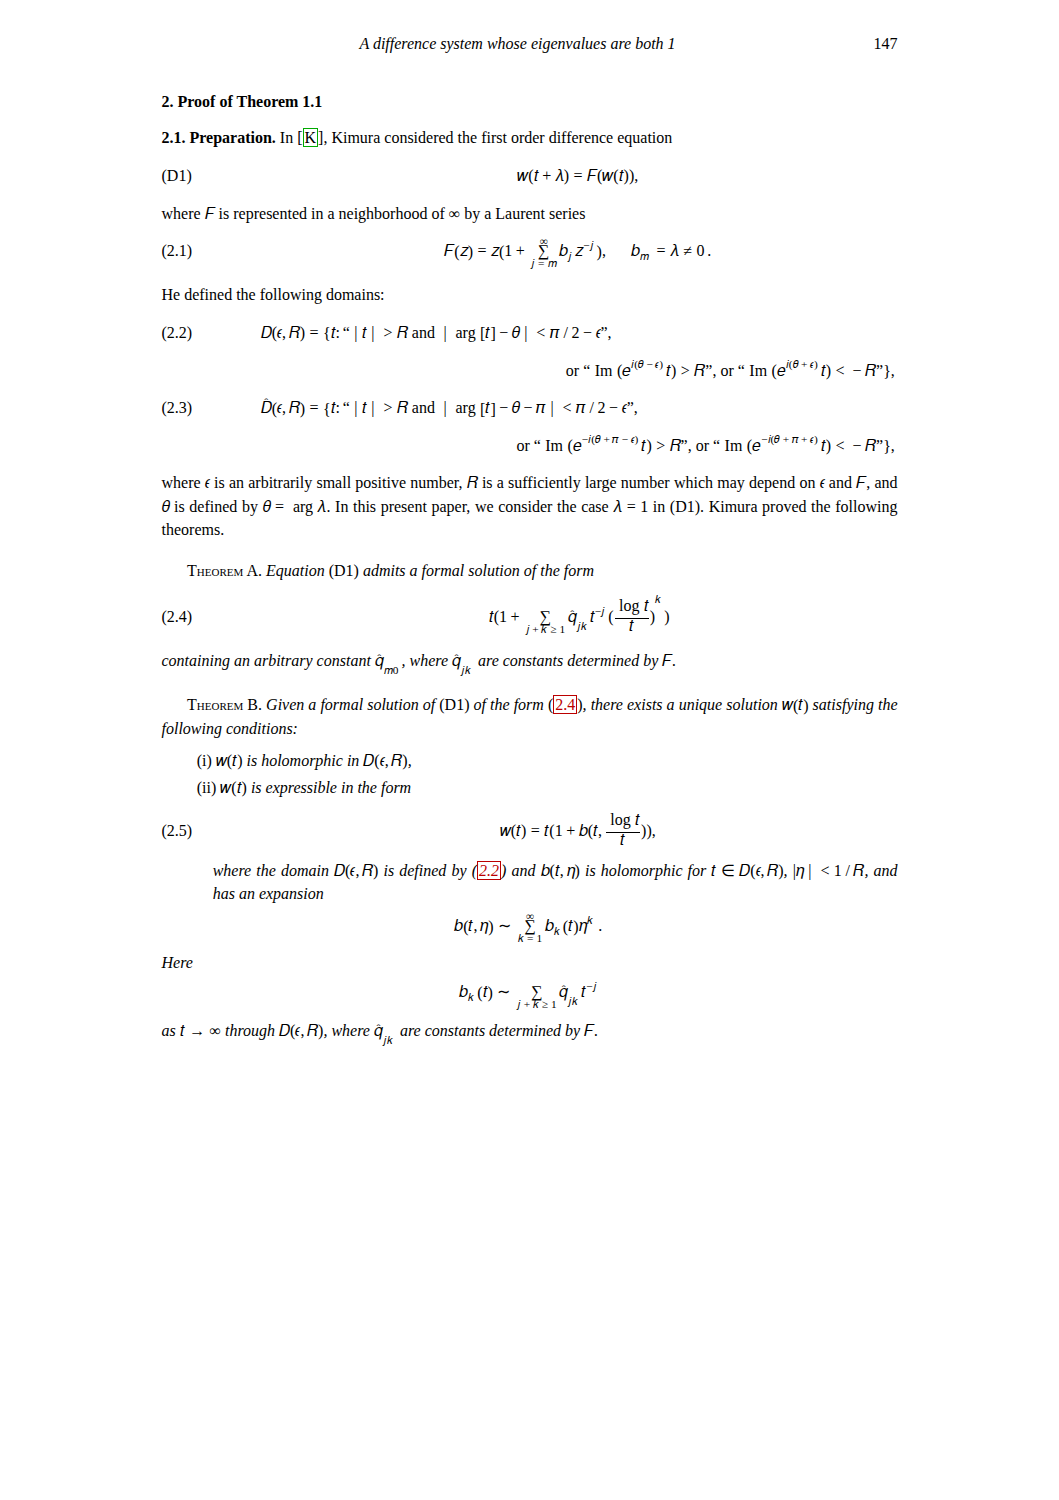A difference system whose eigenvalues are both 1 147
2. Proof of Theorem 1.1
2.1. Preparation. In [K], Kimura considered the first order difference equation
(D1) w(t+λ) = F(w(t)),
where F is represented in a neighborhood of ∞ by a Laurent series
(2.1) F(z) = z ( 1+ ∑ j=m ∞ bj z−j ) , bm =λ≠0.
He defined the following domains:
(2.2) D(ϵ,R) = {t: “|t|>R and |arg[t]−θ| <π/2−ϵ ”,
or “ Im(ei(θ−ϵ)t) >R ”, or “ Im(ei(θ+ϵ)t) <−R ”},
(2.3) D̂ (ϵ,R) = {t: “|t|>R and |arg[t]−θ−π| <π/2−ϵ ”,
or “ Im(e−i(θ+π−ϵ)t) >R ”, or “ Im(e−i(θ+π+ϵ)t) <−R ”},
where ϵ is an arbitrarily small positive number, R is a sufficiently large number which may depend on ϵ and F, and θ is defined by θ=argλ. In this present paper, we consider the case λ=1 in (D1). Kimura proved the following theorems.
Theorem A. Equation (D1) admits a formal solution of the form
(2.4) t ( 1+ ∑ j+k≥1 q̂jk t−j ( logtt ) k )
containing an arbitrary constant q̂m0, where q̂jk are constants determined by F.
Theorem B. Given a formal solution of (D1) of the form (2.4), there exists a unique solution w(t) satisfying the following conditions:
(i) w(t) is holomorphic in D(ϵ,R),
(ii) w(t) is expressible in the form
(2.5) w(t) = t ( 1+ b ( t, logtt ) ) ,
where the domain D(ϵ,R) is defined by (2.2) and b(t,η) is holomorphic for t∈D(ϵ,R), |η|<1/R, and has an expansion
b(t,η) ∼ ∑ k=1 ∞ bk(t) ηk.
Here
bk(t) ∼ ∑ j+k≥1 q̂jk t−j
as t→∞ through D(ϵ,R), where q̂jk are constants determined by F.